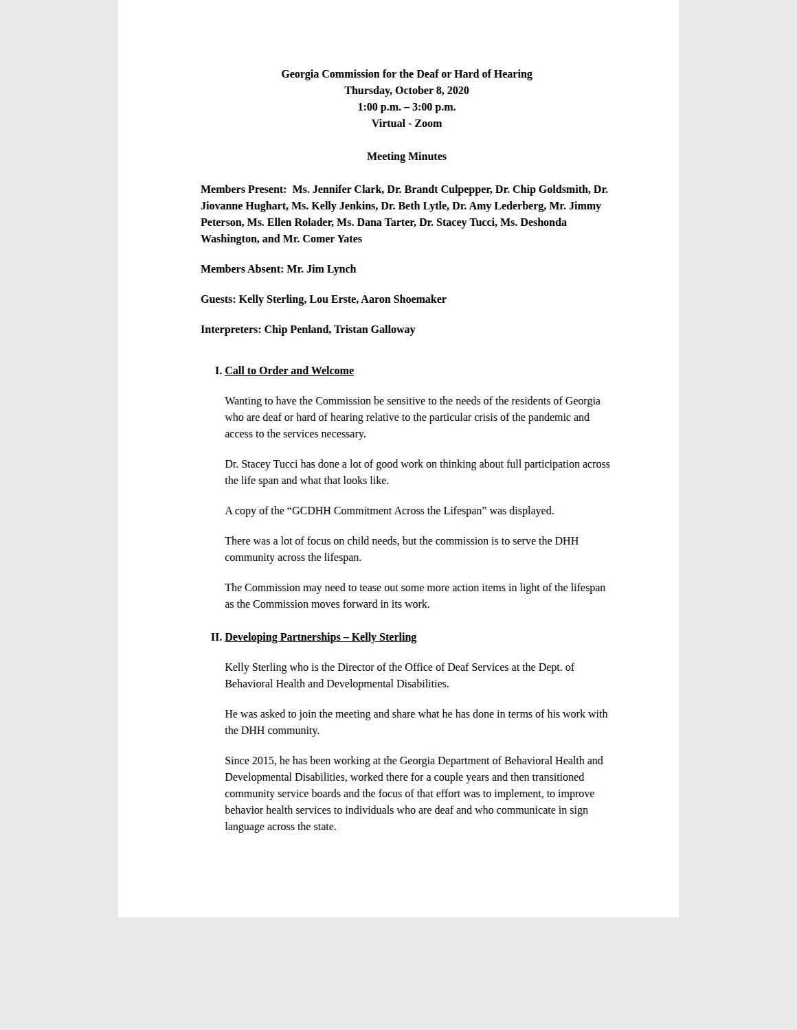Georgia Commission for the Deaf or Hard of Hearing
Thursday, October 8, 2020
1:00 p.m. – 3:00 p.m.
Virtual - Zoom
Meeting Minutes
Members Present: Ms. Jennifer Clark, Dr. Brandt Culpepper, Dr. Chip Goldsmith, Dr. Jiovanne Hughart, Ms. Kelly Jenkins, Dr. Beth Lytle, Dr. Amy Lederberg, Mr. Jimmy Peterson, Ms. Ellen Rolader, Ms. Dana Tarter, Dr. Stacey Tucci, Ms. Deshonda Washington, and Mr. Comer Yates
Members Absent: Mr. Jim Lynch
Guests: Kelly Sterling, Lou Erste, Aaron Shoemaker
Interpreters: Chip Penland, Tristan Galloway
Call to Order and Welcome
Wanting to have the Commission be sensitive to the needs of the residents of Georgia who are deaf or hard of hearing relative to the particular crisis of the pandemic and access to the services necessary.
Dr. Stacey Tucci has done a lot of good work on thinking about full participation across the life span and what that looks like.
A copy of the “GCDHH Commitment Across the Lifespan” was displayed.
There was a lot of focus on child needs, but the commission is to serve the DHH community across the lifespan.
The Commission may need to tease out some more action items in light of the lifespan as the Commission moves forward in its work.
Developing Partnerships – Kelly Sterling
Kelly Sterling who is the Director of the Office of Deaf Services at the Dept. of Behavioral Health and Developmental Disabilities.
He was asked to join the meeting and share what he has done in terms of his work with the DHH community.
Since 2015, he has been working at the Georgia Department of Behavioral Health and Developmental Disabilities, worked there for a couple years and then transitioned community service boards and the focus of that effort was to implement, to improve behavior health services to individuals who are deaf and who communicate in sign language across the state.